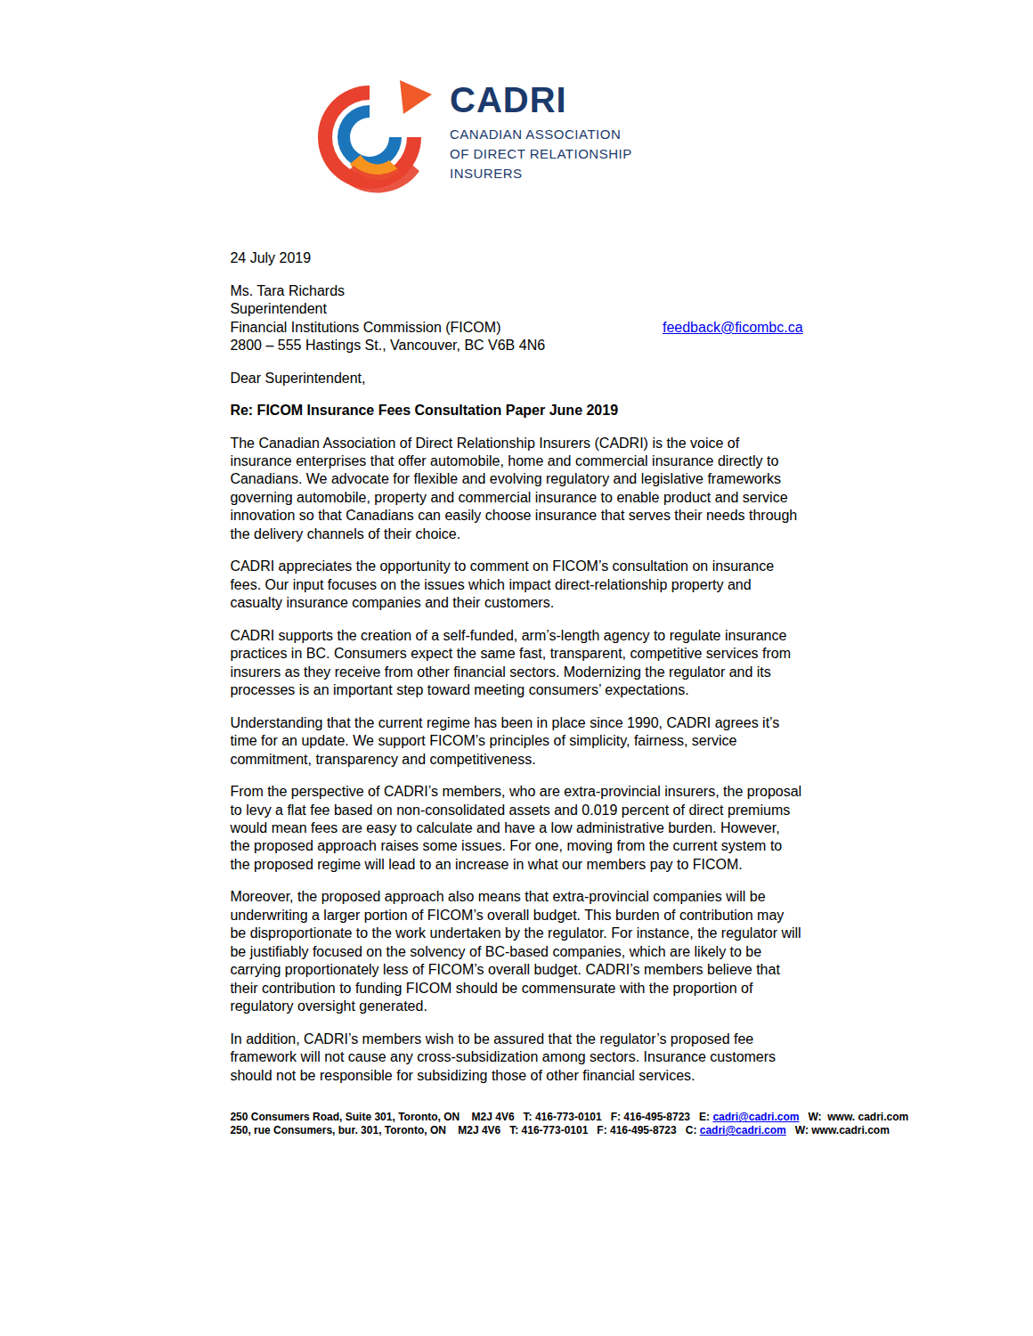CADRI CANADIAN ASSOCIATION OF DIRECT RELATIONSHIP INSURERS
24 July 2019
Ms. Tara Richards Superintendent
Financial Institutions Commission (FICOM) feedback@ficombc.ca
2800 – 555 Hastings St., Vancouver, BC V6B 4N6
Dear Superintendent,
Re: FICOM Insurance Fees Consultation Paper June 2019
The Canadian Association of Direct Relationship Insurers (CADRI) is the voice of insurance enterprises that offer automobile, home and commercial insurance directly to Canadians. We advocate for flexible and evolving regulatory and legislative frameworks governing automobile, property and commercial insurance to enable product and service innovation so that Canadians can easily choose insurance that serves their needs through the delivery channels of their choice.
CADRI appreciates the opportunity to comment on FICOM’s consultation on insurance fees. Our input focuses on the issues which impact direct-relationship property and casualty insurance companies and their customers.
CADRI supports the creation of a self-funded, arm’s-length agency to regulate insurance practices in BC. Consumers expect the same fast, transparent, competitive services from insurers as they receive from other financial sectors. Modernizing the regulator and its processes is an important step toward meeting consumers’ expectations.
Understanding that the current regime has been in place since 1990, CADRI agrees it’s time for an update. We support FICOM’s principles of simplicity, fairness, service commitment, transparency and competitiveness.
From the perspective of CADRI’s members, who are extra-provincial insurers, the proposal to levy a flat fee based on non-consolidated assets and 0.019 percent of direct premiums would mean fees are easy to calculate and have a low administrative burden. However, the proposed approach raises some issues. For one, moving from the current system to the proposed regime will lead to an increase in what our members pay to FICOM.
Moreover, the proposed approach also means that extra-provincial companies will be underwriting a larger portion of FICOM’s overall budget. This burden of contribution may be disproportionate to the work undertaken by the regulator. For instance, the regulator will be justifiably focused on the solvency of BC-based companies, which are likely to be carrying proportionately less of FICOM’s overall budget. CADRI’s members believe that their contribution to funding FICOM should be commensurate with the proportion of regulatory oversight generated.
In addition, CADRI’s members wish to be assured that the regulator’s proposed fee framework will not cause any cross-subsidization among sectors. Insurance customers should not be responsible for subsidizing those of other financial services.
250 Consumers Road, Suite 301, Toronto, ON M2J 4V6 T: 416-773-0101 F: 416-495-8723 E: cadri@cadri.com W: www. cadri.com 250, rue Consumers, bur. 301, Toronto, ON M2J 4V6 T: 416-773-0101 F: 416-495-8723 C: cadri@cadri.com W: www.cadri.com